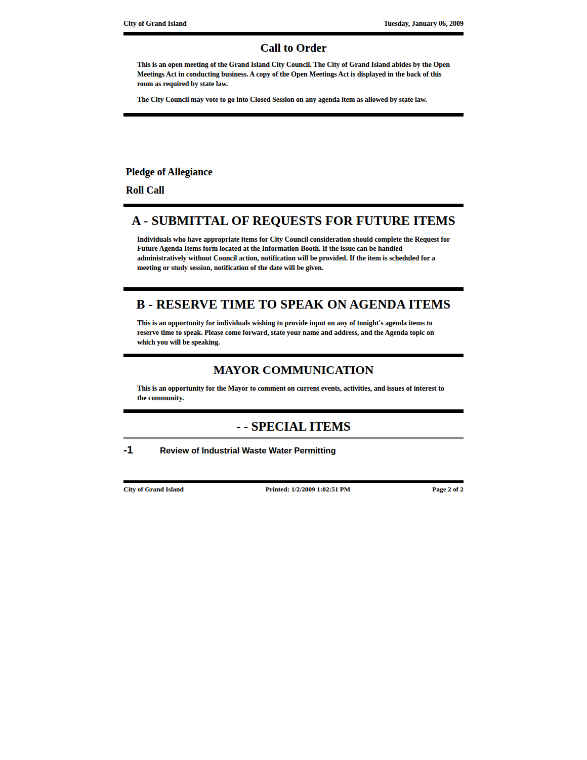City of Grand Island
Tuesday, January 06, 2009
Call to Order
This is an open meeting of the Grand Island City Council. The City of Grand Island abides by the Open Meetings Act in conducting business. A copy of the Open Meetings Act is displayed in the back of this room as required by state law.
The City Council may vote to go into Closed Session on any agenda item as allowed by state law.
Pledge of Allegiance
Roll Call
A - SUBMITTAL OF REQUESTS FOR FUTURE ITEMS
Individuals who have appropriate items for City Council consideration should complete the Request for Future Agenda Items form located at the Information Booth. If the issue can be handled administratively without Council action, notification will be provided. If the item is scheduled for a meeting or study session, notification of the date will be given.
B - RESERVE TIME TO SPEAK ON AGENDA ITEMS
This is an opportunity for individuals wishing to provide input on any of tonight's agenda items to reserve time to speak. Please come forward, state your name and address, and the Agenda topic on which you will be speaking.
MAYOR COMMUNICATION
This is an opportunity for the Mayor to comment on current events, activities, and issues of interest to the community.
- - SPECIAL ITEMS
-1
Review of Industrial Waste Water Permitting
City of Grand Island
Printed: 1/2/2009 1:02:51 PM
Page 2 of 2